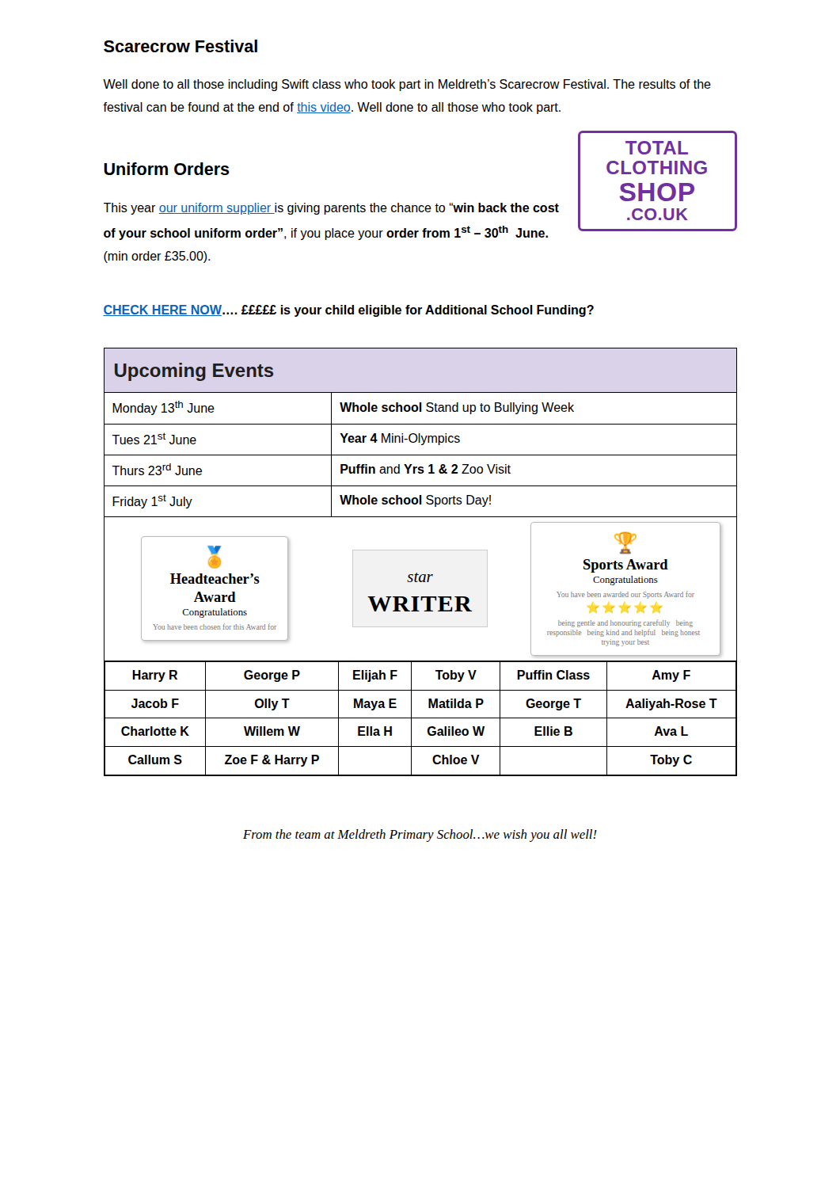Scarecrow Festival
Well done to all those including Swift class who took part in Meldreth’s Scarecrow Festival. The results of the festival can be found at the end of this video. Well done to all those who took part.
TOTAL CLOTHING SHOP .CO.UK
Uniform Orders
This year our uniform supplier is giving parents the chance to “win back the cost of your school uniform order”, if you place your order from 1st – 30th June. (min order £35.00).
CHECK HERE NOW…. £££££ is your child eligible for Additional School Funding?
Upcoming Events
| Monday 13 th June | Whole school Stand up to Bullying Week |
| Tues 21 st June | Year 4 Mini-Olympics |
| Thurs 23 rd June | Puffin and Yrs 1 & 2 Zoo Visit |
| Friday 1 st July | Whole school Sports Day! |
| / 🏅 Headteacher’s Award Congratulations You have been chosen for this Award for / star WRITER / 🏆 Sports Award Congratulations You have been awarded our Sports Award for ⭐⭐⭐⭐⭐ being gentle and honouring carefully being responsible being kind and helpful being honest trying your best / |
| / Harry R / George P / Elijah F / Toby V / Puffin Class / Amy F / / Jacob F / Olly T / Maya E / Matilda P / George T / Aaliyah-Rose T / / Charlotte K / Willem W / Ella H / Galileo W / Ellie B / Ava L / / Callum S / Zoe F & Harry P / / Chloe V / / Toby C / |
From the team at Meldreth Primary School…we wish you all well!